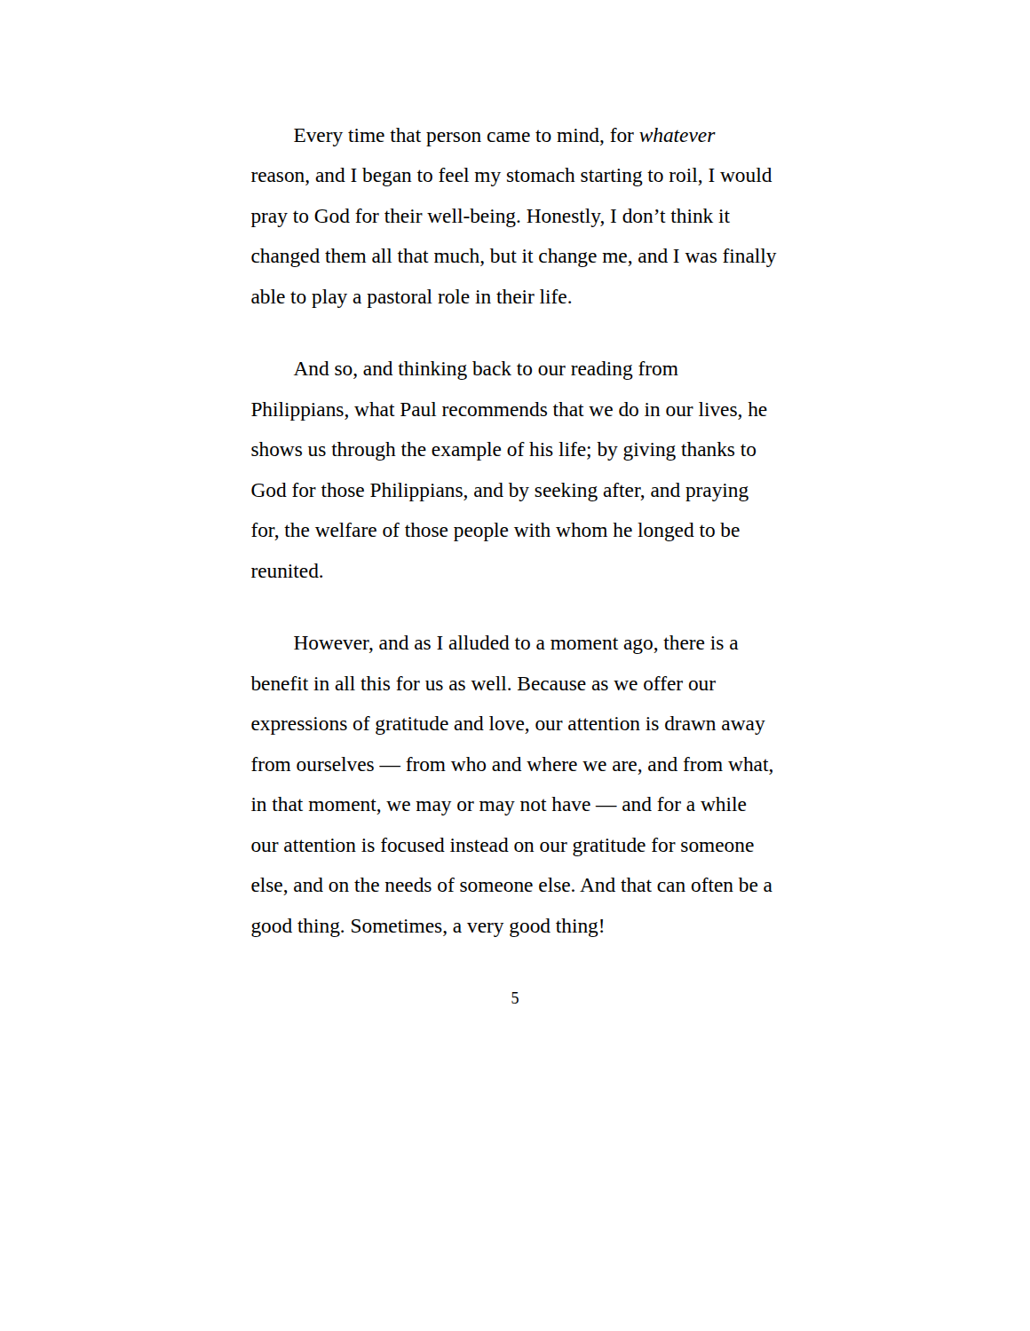Every time that person came to mind, for whatever reason, and I began to feel my stomach starting to roil, I would pray to God for their well-being. Honestly, I don’t think it changed them all that much, but it change me, and I was finally able to play a pastoral role in their life.
And so, and thinking back to our reading from Philippians, what Paul recommends that we do in our lives, he shows us through the example of his life; by giving thanks to God for those Philippians, and by seeking after, and praying for, the welfare of those people with whom he longed to be reunited.
However, and as I alluded to a moment ago, there is a benefit in all this for us as well. Because as we offer our expressions of gratitude and love, our attention is drawn away from ourselves — from who and where we are, and from what, in that moment, we may or may not have — and for a while our attention is focused instead on our gratitude for someone else, and on the needs of someone else. And that can often be a good thing. Sometimes, a very good thing!
5